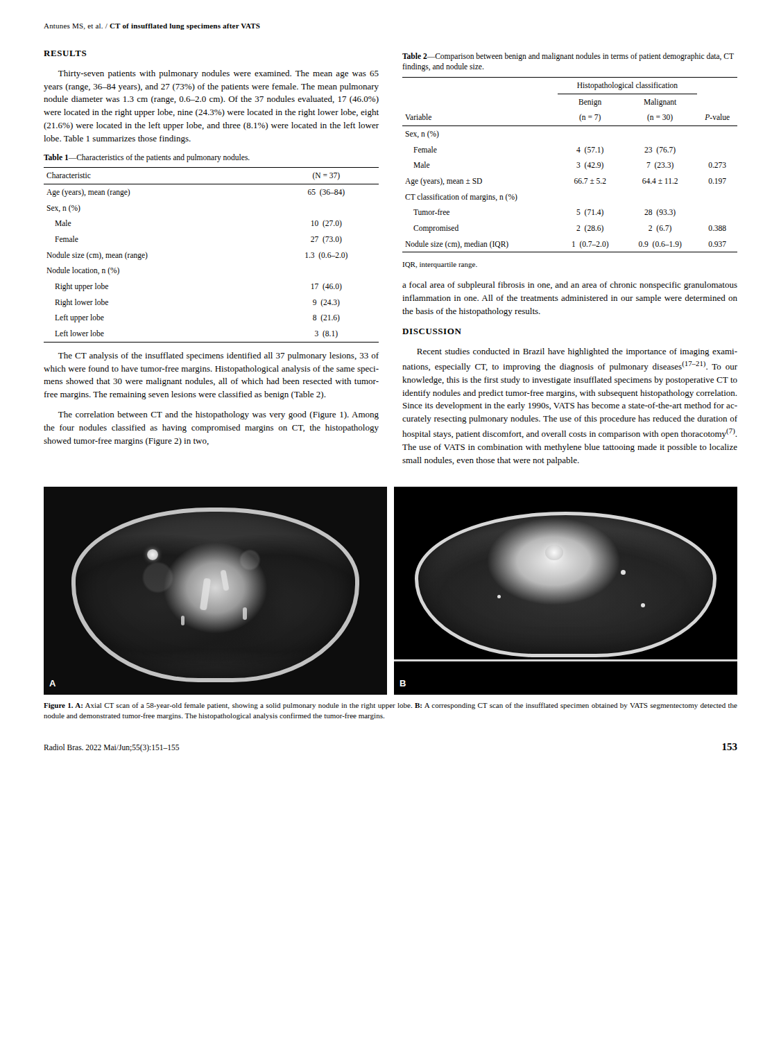Antunes MS, et al. / CT of insufflated lung specimens after VATS
RESULTS
Thirty-seven patients with pulmonary nodules were examined. The mean age was 65 years (range, 36–84 years), and 27 (73%) of the patients were female. The mean pulmonary nodule diameter was 1.3 cm (range, 0.6–2.0 cm). Of the 37 nodules evaluated, 17 (46.0%) were located in the right upper lobe, nine (24.3%) were located in the right lower lobe, eight (21.6%) were located in the left upper lobe, and three (8.1%) were located in the left lower lobe. Table 1 summarizes those findings.
Table 1 —Characteristics of the patients and pulmonary nodules.
| Characteristic | (N = 37) |
| --- | --- |
| Age (years), mean (range) | 65 (36–84) |
| Sex, n (%) | |
| Male | 10 (27.0) |
| Female | 27 (73.0) |
| Nodule size (cm), mean (range) | 1.3 (0.6–2.0) |
| Nodule location, n (%) | |
| Right upper lobe | 17 (46.0) |
| Right lower lobe | 9 (24.3) |
| Left upper lobe | 8 (21.6) |
| Left lower lobe | 3 (8.1) |
The CT analysis of the insufflated specimens identified all 37 pulmonary lesions, 33 of which were found to have tumor-free margins. Histopathological analysis of the same specimens showed that 30 were malignant nodules, all of which had been resected with tumor-free margins. The remaining seven lesions were classified as benign (Table 2).
The correlation between CT and the histopathology was very good (Figure 1). Among the four nodules classified as having compromised margins on CT, the histopathology showed tumor-free margins (Figure 2) in two,
Table 2 —Comparison between benign and malignant nodules in terms of patient demographic data, CT findings, and nodule size.
| | Histopathological classification | |
| --- | --- | --- |
| | Benign | Malignant | |
| Variable | (n = 7) | (n = 30) | P -value |
| Sex, n (%) | | | |
| Female | 4 (57.1) | 23 (76.7) | 0.273 |
| Male | 3 (42.9) | 7 (23.3) |
| Age (years), mean ± SD | 66.7 ± 5.2 | 64.4 ± 11.2 | 0.197 |
| CT classification of margins, n (%) | | | |
| Tumor-free | 5 (71.4) | 28 (93.3) | 0.388 |
| Compromised | 2 (28.6) | 2 (6.7) |
| Nodule size (cm), median (IQR) | 1 (0.7–2.0) | 0.9 (0.6–1.9) | 0.937 |
IQR, interquartile range.
a focal area of subpleural fibrosis in one, and an area of chronic nonspecific granulomatous inflammation in one. All of the treatments administered in our sample were determined on the basis of the histopathology results.
DISCUSSION
Recent studies conducted in Brazil have highlighted the importance of imaging examinations, especially CT, to improving the diagnosis of pulmonary diseases(17–21). To our knowledge, this is the first study to investigate insufflated specimens by postoperative CT to identify nodules and predict tumor-free margins, with subsequent histopathology correlation. Since its development in the early 1990s, VATS has become a state-of-the-art method for accurately resecting pulmonary nodules. The use of this procedure has reduced the duration of hospital stays, patient discomfort, and overall costs in comparison with open thoracotomy(7). The use of VATS in combination with methylene blue tattooing made it possible to localize small nodules, even those that were not palpable.
A
B
Figure 1. A: Axial CT scan of a 58-year-old female patient, showing a solid pulmonary nodule in the right upper lobe. B: A corresponding CT scan of the insufflated specimen obtained by VATS segmentectomy detected the nodule and demonstrated tumor-free margins. The histopathological analysis confirmed the tumor-free margins.
Radiol Bras. 2022 Mai/Jun;55(3):151–155
153